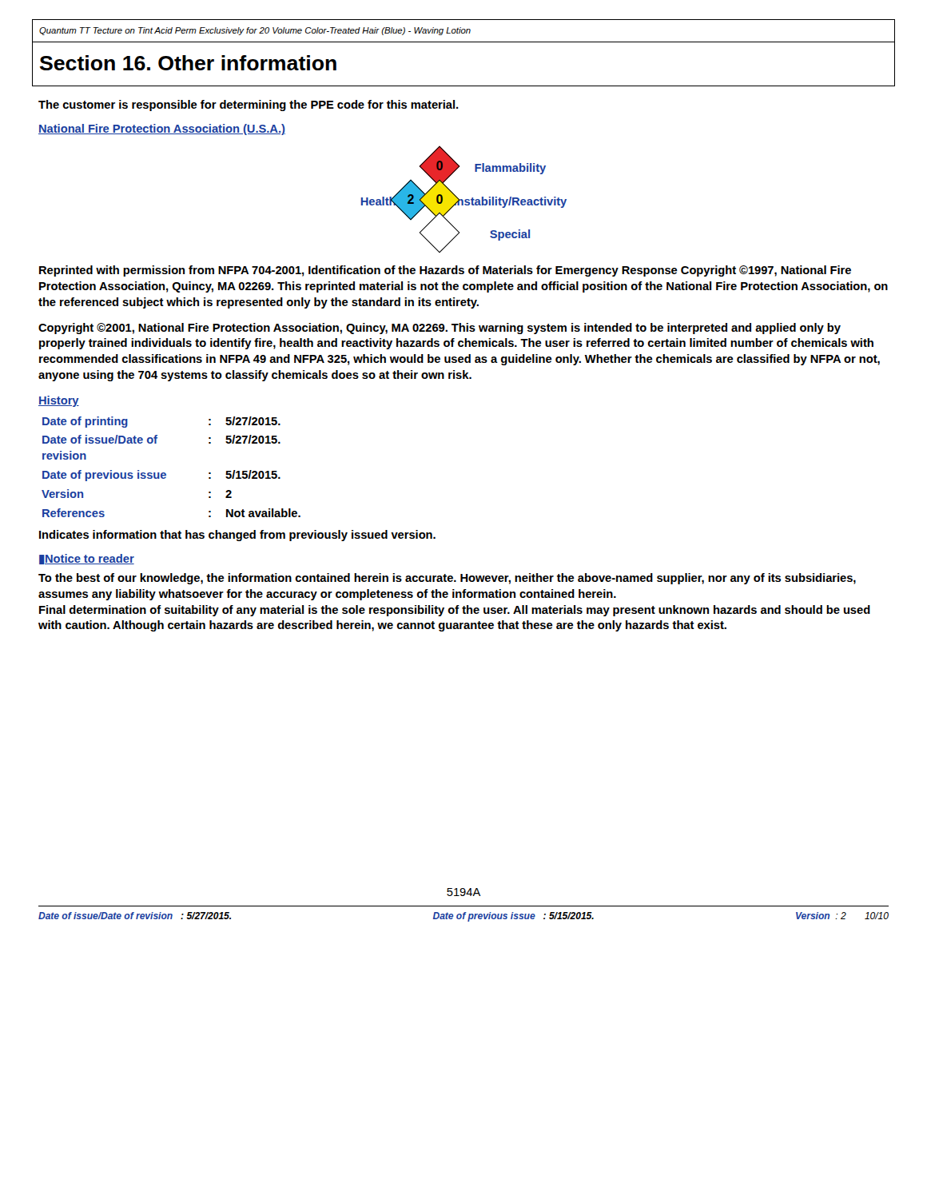Quantum TT Tecture on Tint Acid Perm Exclusively for 20 Volume Color-Treated Hair (Blue) - Waving Lotion
Section 16. Other information
The customer is responsible for determining the PPE code for this material.
National Fire Protection Association (U.S.A.)
| | | 0 | Flammability |
| Health | 2 | 0 | Instability/Reactivity |
| | | | Special |
Reprinted with permission from NFPA 704-2001, Identification of the Hazards of Materials for Emergency Response Copyright ©1997, National Fire Protection Association, Quincy, MA 02269. This reprinted material is not the complete and official position of the National Fire Protection Association, on the referenced subject which is represented only by the standard in its entirety.
Copyright ©2001, National Fire Protection Association, Quincy, MA 02269. This warning system is intended to be interpreted and applied only by properly trained individuals to identify fire, health and reactivity hazards of chemicals. The user is referred to certain limited number of chemicals with recommended classifications in NFPA 49 and NFPA 325, which would be used as a guideline only. Whether the chemicals are classified by NFPA or not, anyone using the 704 systems to classify chemicals does so at their own risk.
History
| Date of printing | : | 5/27/2015. |
| Date of issue/Date of revision | : | 5/27/2015. |
| Date of previous issue | : | 5/15/2015. |
| Version | : | 2 |
| References | : | Not available. |
Indicates information that has changed from previously issued version.
▮Notice to reader
To the best of our knowledge, the information contained herein is accurate. However, neither the above-named supplier, nor any of its subsidiaries, assumes any liability whatsoever for the accuracy or completeness of the information contained herein.
Final determination of suitability of any material is the sole responsibility of the user. All materials may present unknown hazards and should be used with caution. Although certain hazards are described herein, we cannot guarantee that these are the only hazards that exist.
5194A
Date of issue/Date of revision : 5/27/2015.
Date of previous issue : 5/15/2015.
Version : 2 10/10